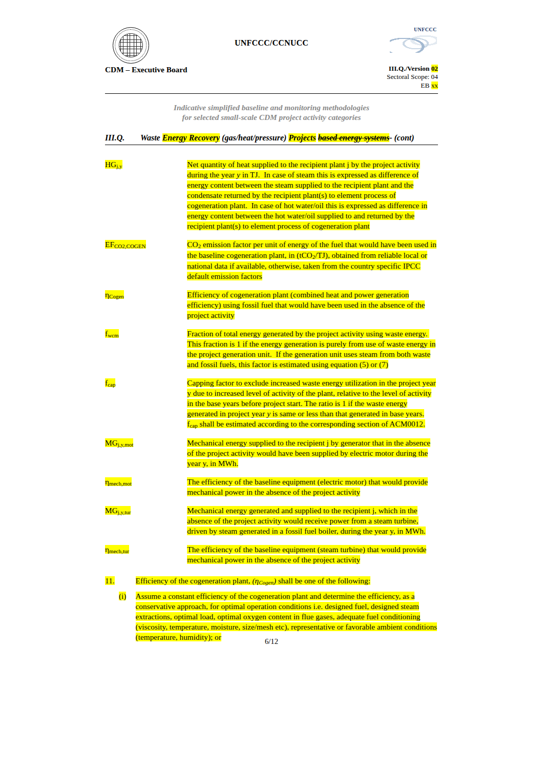UNFCCC/CCNUCC
UNFCCC
CDM – Executive Board
III.Q./Version 02
Sectoral Scope: 04
EB xx
Indicative simplified baseline and monitoring methodologies
for selected small-scale CDM project activity categories
III.Q. Waste Energy Recovery (gas/heat/pressure) Projects based energy systems- (cont)
HGj,y
Net quantity of heat supplied to the recipient plant j by the project activity during the year y in TJ. In case of steam this is expressed as difference of energy content between the steam supplied to the recipient plant and the condensate returned by the recipient plant(s) to element process of cogeneration plant. In case of hot water/oil this is expressed as difference in energy content between the hot water/oil supplied to and returned by the recipient plant(s) to element process of cogeneration plant
EFCO2,COGEN
CO2 emission factor per unit of energy of the fuel that would have been used in the baseline cogeneration plant, in (tCO2/TJ), obtained from reliable local or national data if available, otherwise, taken from the country specific IPCC default emission factors
ηCogen
Efficiency of cogeneration plant (combined heat and power generation efficiency) using fossil fuel that would have been used in the absence of the project activity
fwcm
Fraction of total energy generated by the project activity using waste energy. This fraction is 1 if the energy generation is purely from use of waste energy in the project generation unit. If the generation unit uses steam from both waste and fossil fuels, this factor is estimated using equation (5) or (7)
fcap
Capping factor to exclude increased waste energy utilization in the project year y due to increased level of activity of the plant, relative to the level of activity in the base years before project start. The ratio is 1 if the waste energy generated in project year y is same or less than that generated in base years.
fcap shall be estimated according to the corresponding section of ACM0012.
MGj,y,mot
Mechanical energy supplied to the recipient j by generator that in the absence of the project activity would have been supplied by electric motor during the year y, in MWh.
ηmech,mot
The efficiency of the baseline equipment (electric motor) that would provide mechanical power in the absence of the project activity
MGj,y,tur
Mechanical energy generated and supplied to the recipient j, which in the absence of the project activity would receive power from a steam turbine, driven by steam generated in a fossil fuel boiler, during the year y, in MWh.
ηmech,tur
The efficiency of the baseline equipment (steam turbine) that would provide mechanical power in the absence of the project activity
11.
Efficiency of the cogeneration plant, (ηCogen) shall be one of the following:
(i)
Assume a constant efficiency of the cogeneration plant and determine the efficiency, as a conservative approach, for optimal operation conditions i.e. designed fuel, designed steam extractions, optimal load, optimal oxygen content in flue gases, adequate fuel conditioning (viscosity, temperature, moisture, size/mesh etc), representative or favorable ambient conditions (temperature, humidity); or
6/12